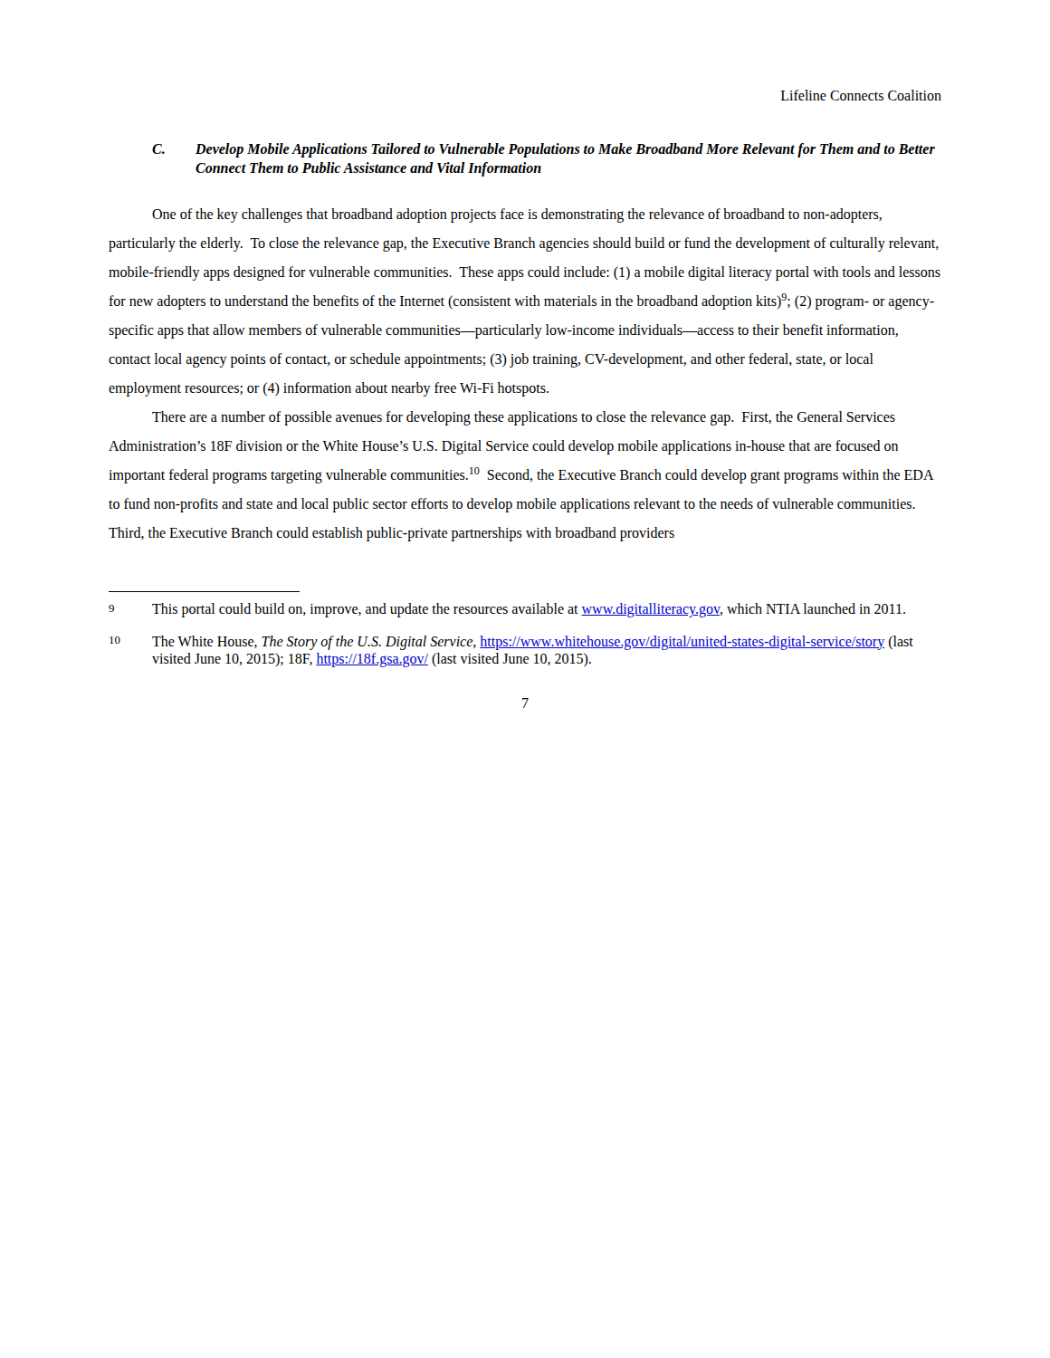Lifeline Connects Coalition
C.
Develop Mobile Applications Tailored to Vulnerable Populations to Make Broadband More Relevant for Them and to Better Connect Them to Public Assistance and Vital Information
One of the key challenges that broadband adoption projects face is demonstrating the relevance of broadband to non-adopters, particularly the elderly. To close the relevance gap, the Executive Branch agencies should build or fund the development of culturally relevant, mobile-friendly apps designed for vulnerable communities. These apps could include: (1) a mobile digital literacy portal with tools and lessons for new adopters to understand the benefits of the Internet (consistent with materials in the broadband adoption kits)9; (2) program- or agency-specific apps that allow members of vulnerable communities—particularly low-income individuals—access to their benefit information, contact local agency points of contact, or schedule appointments; (3) job training, CV-development, and other federal, state, or local employment resources; or (4) information about nearby free Wi-Fi hotspots.
There are a number of possible avenues for developing these applications to close the relevance gap. First, the General Services Administration’s 18F division or the White House’s U.S. Digital Service could develop mobile applications in-house that are focused on important federal programs targeting vulnerable communities.10 Second, the Executive Branch could develop grant programs within the EDA to fund non-profits and state and local public sector efforts to develop mobile applications relevant to the needs of vulnerable communities. Third, the Executive Branch could establish public-private partnerships with broadband providers
9
This portal could build on, improve, and update the resources available at www.digitalliteracy.gov, which NTIA launched in 2011.
10
The White House, The Story of the U.S. Digital Service, https://www.whitehouse.gov/digital/united-states-digital-service/story (last visited June 10, 2015); 18F, https://18f.gsa.gov/ (last visited June 10, 2015).
7